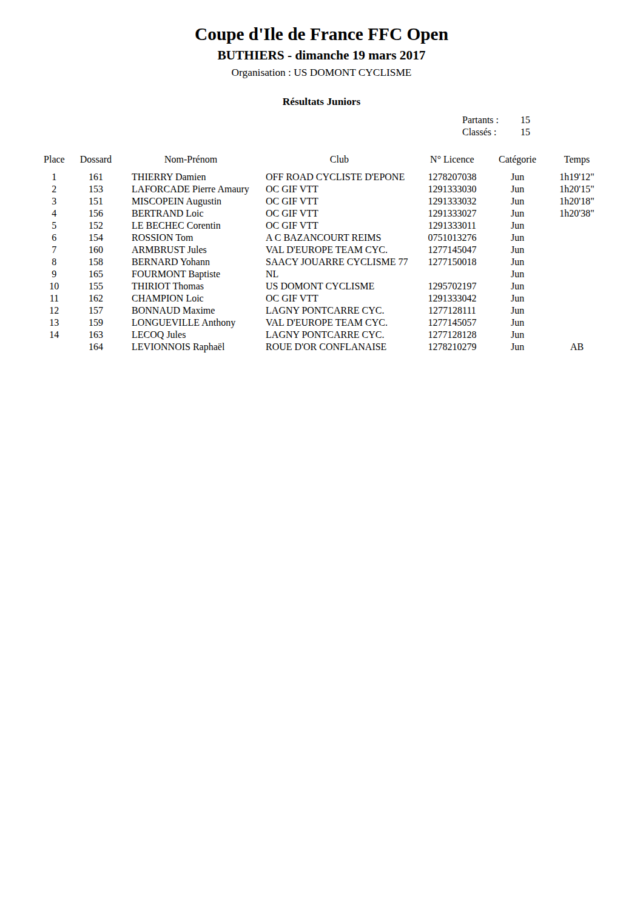Coupe d'Ile de France FFC Open
BUTHIERS - dimanche 19 mars 2017
Organisation : US DOMONT CYCLISME
Résultats Juniors
| Partants : | 15 |
| Classés : | 15 |
| Place | Dossard | Nom-Prénom | Club | N° Licence | Catégorie | Temps |
| --- | --- | --- | --- | --- | --- | --- |
| 1 | 161 | THIERRY Damien | OFF ROAD CYCLISTE D'EPONE | 1278207038 | Jun | 1h19'12" |
| 2 | 153 | LAFORCADE Pierre Amaury | OC GIF VTT | 1291333030 | Jun | 1h20'15" |
| 3 | 151 | MISCOPEIN Augustin | OC GIF VTT | 1291333032 | Jun | 1h20'18" |
| 4 | 156 | BERTRAND Loic | OC GIF VTT | 1291333027 | Jun | 1h20'38" |
| 5 | 152 | LE BECHEC Corentin | OC GIF VTT | 1291333011 | Jun | |
| 6 | 154 | ROSSION Tom | A C BAZANCOURT REIMS | 0751013276 | Jun | |
| 7 | 160 | ARMBRUST Jules | VAL D'EUROPE TEAM CYC. | 1277145047 | Jun | |
| 8 | 158 | BERNARD Yohann | SAACY JOUARRE CYCLISME 77 | 1277150018 | Jun | |
| 9 | 165 | FOURMONT Baptiste | NL | | Jun | |
| 10 | 155 | THIRIOT Thomas | US DOMONT CYCLISME | 1295702197 | Jun | |
| 11 | 162 | CHAMPION Loic | OC GIF VTT | 1291333042 | Jun | |
| 12 | 157 | BONNAUD Maxime | LAGNY PONTCARRE CYC. | 1277128111 | Jun | |
| 13 | 159 | LONGUEVILLE Anthony | VAL D'EUROPE TEAM CYC. | 1277145057 | Jun | |
| 14 | 163 | LECOQ Jules | LAGNY PONTCARRE CYC. | 1277128128 | Jun | |
| | 164 | LEVIONNOIS Raphaël | ROUE D'OR CONFLANAISE | 1278210279 | Jun | AB |